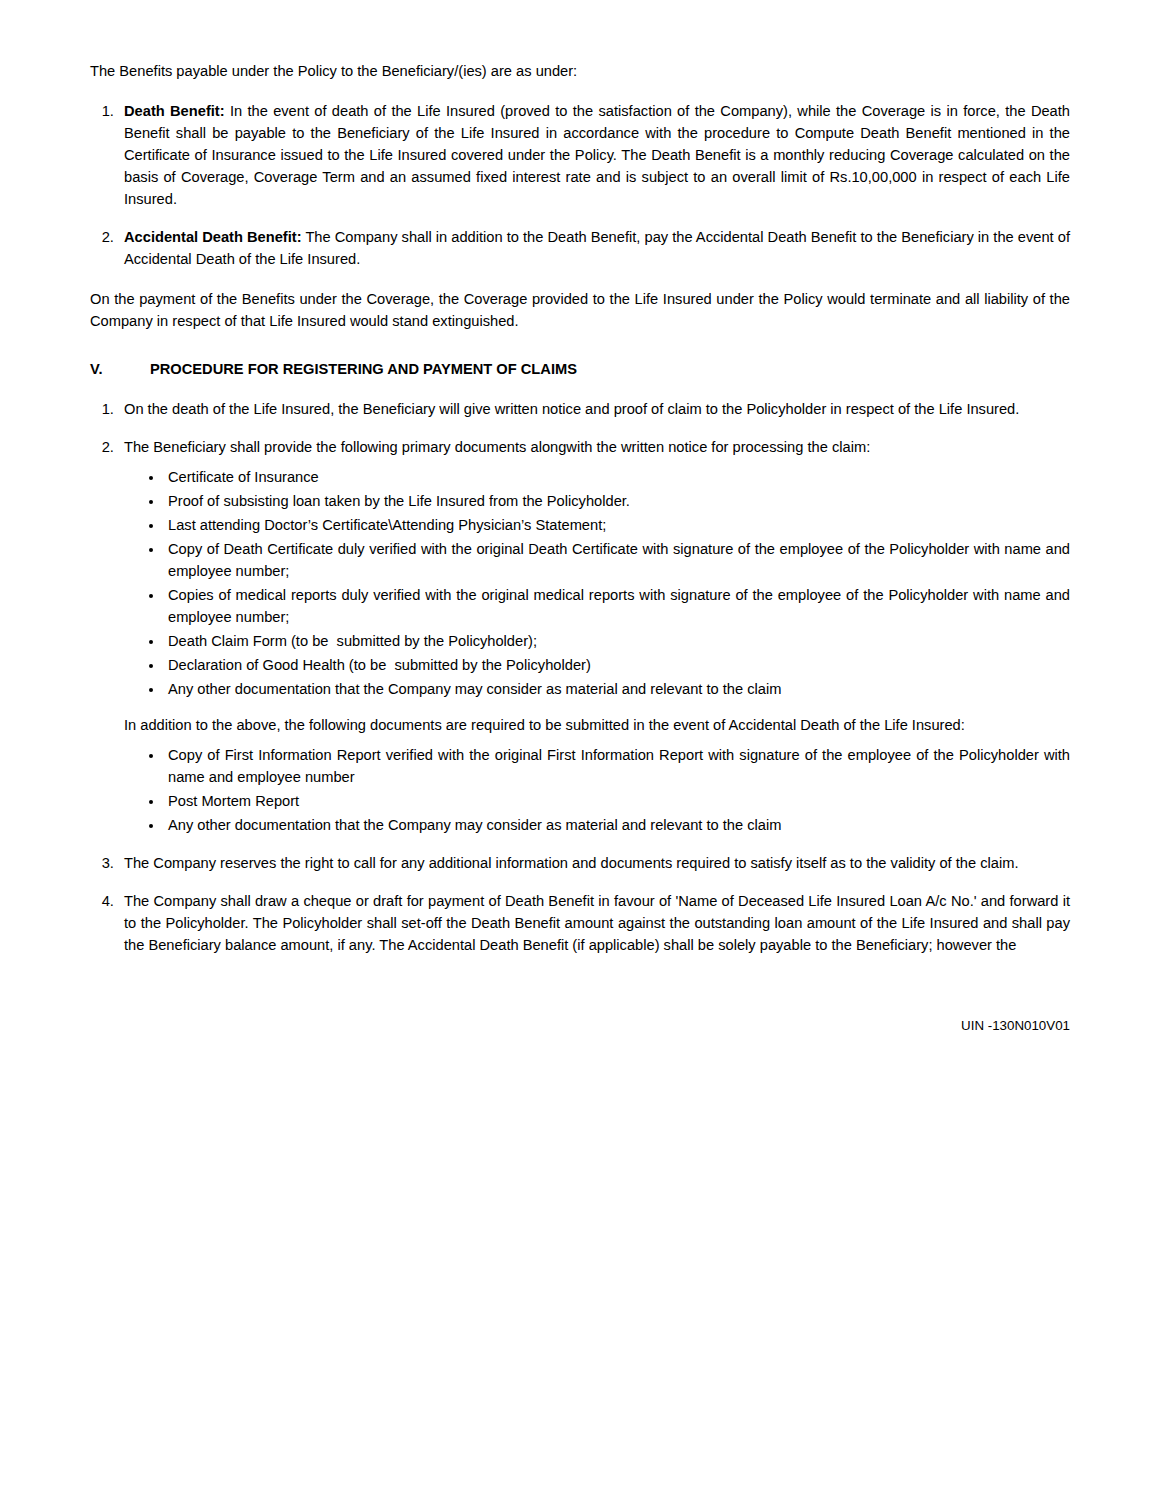The Benefits payable under the Policy to the Beneficiary/(ies) are as under:
Death Benefit: In the event of death of the Life Insured (proved to the satisfaction of the Company), while the Coverage is in force, the Death Benefit shall be payable to the Beneficiary of the Life Insured in accordance with the procedure to Compute Death Benefit mentioned in the Certificate of Insurance issued to the Life Insured covered under the Policy. The Death Benefit is a monthly reducing Coverage calculated on the basis of Coverage, Coverage Term and an assumed fixed interest rate and is subject to an overall limit of Rs.10,00,000 in respect of each Life Insured.
Accidental Death Benefit: The Company shall in addition to the Death Benefit, pay the Accidental Death Benefit to the Beneficiary in the event of Accidental Death of the Life Insured.
On the payment of the Benefits under the Coverage, the Coverage provided to the Life Insured under the Policy would terminate and all liability of the Company in respect of that Life Insured would stand extinguished.
V. PROCEDURE FOR REGISTERING AND PAYMENT OF CLAIMS
On the death of the Life Insured, the Beneficiary will give written notice and proof of claim to the Policyholder in respect of the Life Insured.
The Beneficiary shall provide the following primary documents alongwith the written notice for processing the claim:
Certificate of Insurance
Proof of subsisting loan taken by the Life Insured from the Policyholder.
Last attending Doctor’s Certificate\Attending Physician’s Statement;
Copy of Death Certificate duly verified with the original Death Certificate with signature of the employee of the Policyholder with name and employee number;
Copies of medical reports duly verified with the original medical reports with signature of the employee of the Policyholder with name and employee number;
Death Claim Form (to be submitted by the Policyholder);
Declaration of Good Health (to be submitted by the Policyholder)
Any other documentation that the Company may consider as material and relevant to the claim
In addition to the above, the following documents are required to be submitted in the event of Accidental Death of the Life Insured:
Copy of First Information Report verified with the original First Information Report with signature of the employee of the Policyholder with name and employee number
Post Mortem Report
Any other documentation that the Company may consider as material and relevant to the claim
The Company reserves the right to call for any additional information and documents required to satisfy itself as to the validity of the claim.
The Company shall draw a cheque or draft for payment of Death Benefit in favour of 'Name of Deceased Life Insured Loan A/c No.' and forward it to the Policyholder. The Policyholder shall set-off the Death Benefit amount against the outstanding loan amount of the Life Insured and shall pay the Beneficiary balance amount, if any. The Accidental Death Benefit (if applicable) shall be solely payable to the Beneficiary; however the
UIN -130N010V01